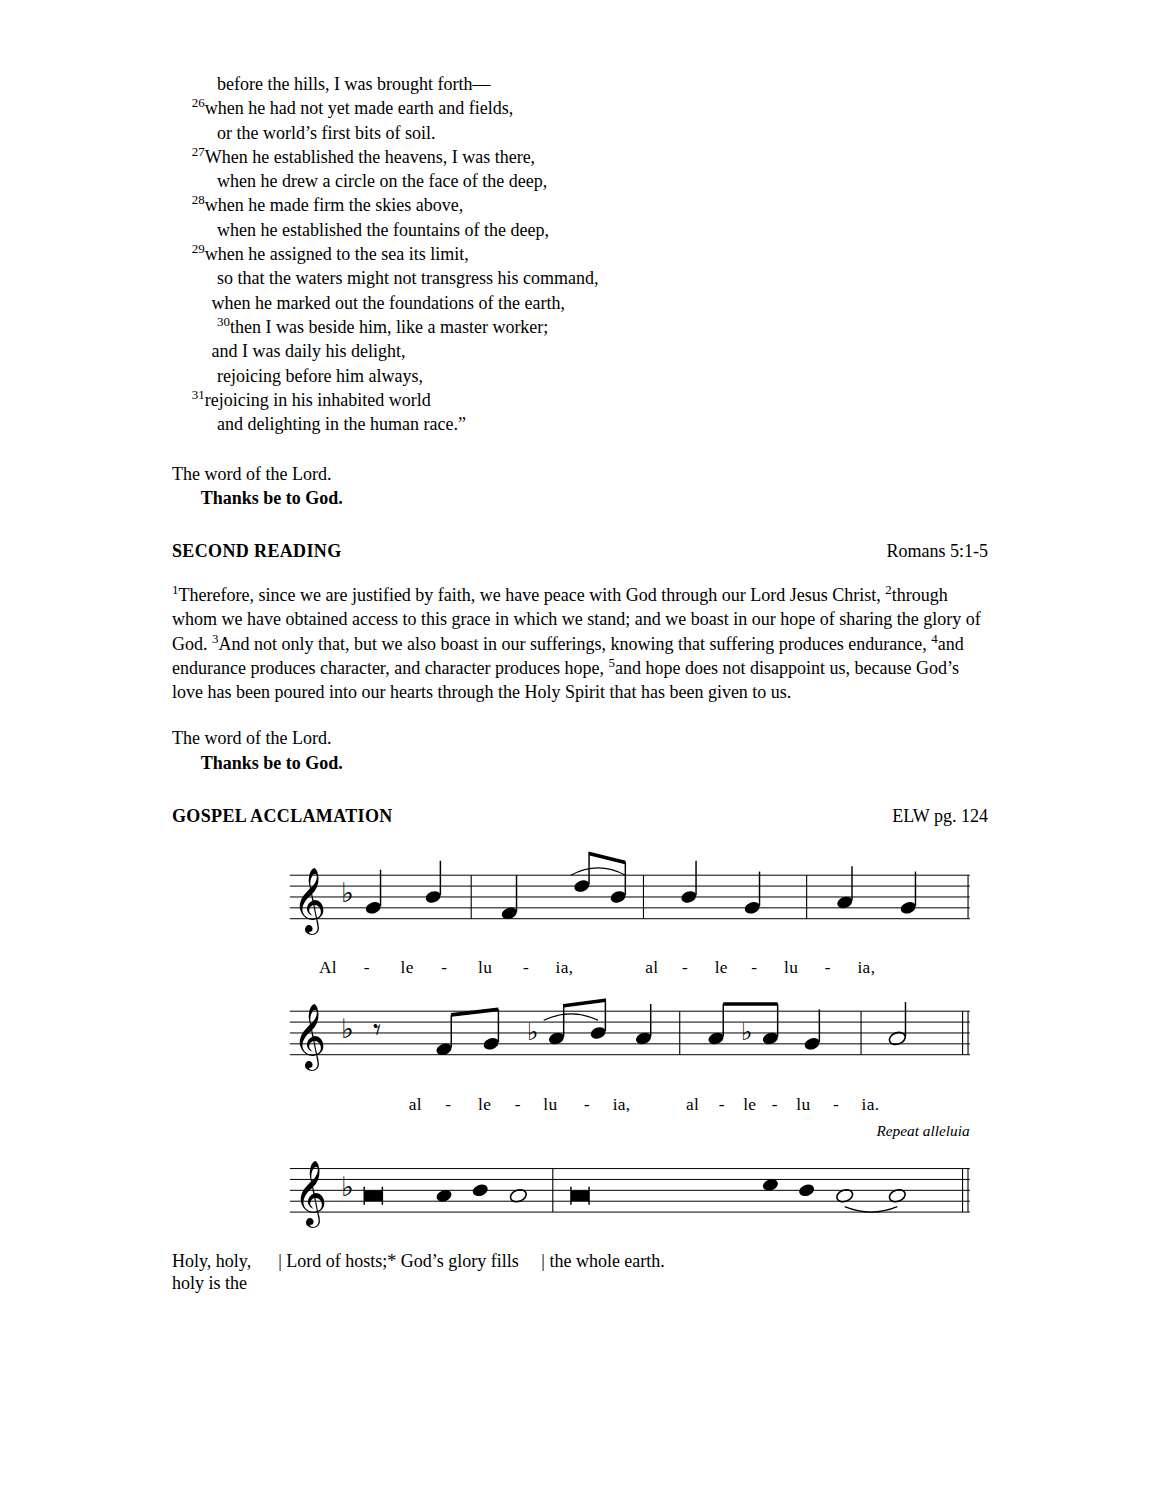before the hills, I was brought forth— 26when he had not yet made earth and fields, or the world’s first bits of soil. 27When he established the heavens, I was there, when he drew a circle on the face of the deep, 28when he made firm the skies above, when he established the fountains of the deep, 29when he assigned to the sea its limit, so that the waters might not transgress his command, when he marked out the foundations of the earth, 30then I was beside him, like a master worker; and I was daily his delight, rejoicing before him always, 31rejoicing in his inhabited world and delighting in the human race.”
The word of the Lord. Thanks be to God.
SECOND READING Romans 5:1-5
1Therefore, since we are justified by faith, we have peace with God through our Lord Jesus Christ, 2through whom we have obtained access to this grace in which we stand; and we boast in our hope of sharing the glory of God. 3And not only that, but we also boast in our sufferings, knowing that suffering produces endurance, 4and endurance produces character, and character produces hope, 5and hope does not disappoint us, because God’s love has been poured into our hearts through the Holy Spirit that has been given to us.
The word of the Lord. Thanks be to God.
GOSPEL ACCLAMATION ELW pg. 124
𝄞 ♭
Al - le - lu - ia, al - le - lu - ia,
𝄞 ♭ 𝄾 ♭ ♭
al - le - lu - ia, al - le - lu - ia.
Repeat alleluia
𝄞 ♭
Holy, holy, | Lord of hosts;* God’s glory fills | the whole earth. holy is the